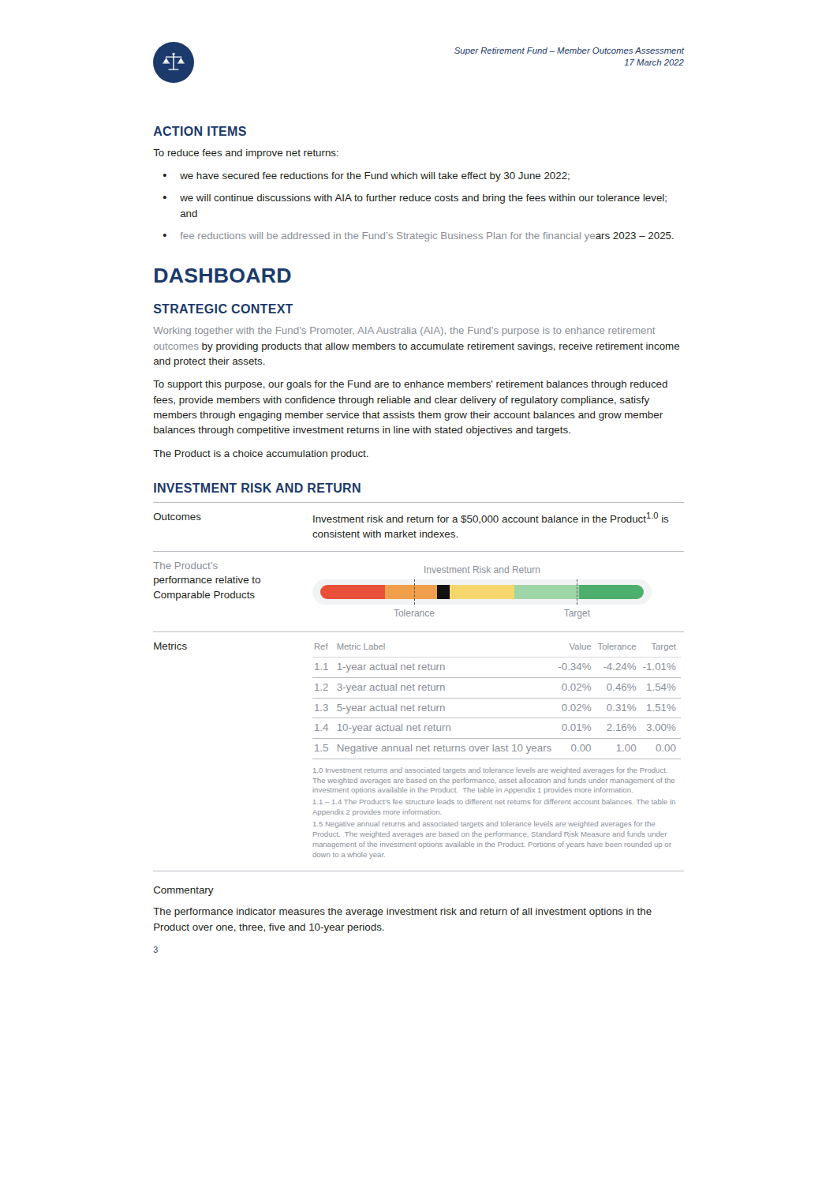Super Retirement Fund – Member Outcomes Assessment
17 March 2022
ACTION ITEMS
To reduce fees and improve net returns:
we have secured fee reductions for the Fund which will take effect by 30 June 2022;
we will continue discussions with AIA to further reduce costs and bring the fees within our tolerance level; and
fee reductions will be addressed in the Fund’s Strategic Business Plan for the financial years 2023 – 2025.
DASHBOARD
STRATEGIC CONTEXT
Working together with the Fund’s Promoter, AIA Australia (AIA), the Fund’s purpose is to enhance retirement outcomes by providing products that allow members to accumulate retirement savings, receive retirement income and protect their assets.
To support this purpose, our goals for the Fund are to enhance members' retirement balances through reduced fees, provide members with confidence through reliable and clear delivery of regulatory compliance, satisfy members through engaging member service that assists them grow their account balances and grow member balances through competitive investment returns in line with stated objectives and targets.
The Product is a choice accumulation product.
INVESTMENT RISK AND RETURN
| Outcomes | Investment risk and return for a $50,000 account balance in the Product 1.0 is consistent with market indexes. |
| The Product’s performance relative to Comparable Products | Investment Risk and Return Tolerance Target |
| Metrics | / Ref / Metric Label / Value / Tolerance / Target / / --- / --- / --- / --- / --- / / 1.1 / 1-year actual net return / -0.34% / -4.24% / -1.01% / / 1.2 / 3-year actual net return / 0.02% / 0.46% / 1.54% / / 1.3 / 5-year actual net return / 0.02% / 0.31% / 1.51% / / 1.4 / 10-year actual net return / 0.01% / 2.16% / 3.00% / / 1.5 / Negative annual net returns over last 10 years / 0.00 / 1.00 / 0.00 / 1.0 Investment returns and associated targets and tolerance levels are weighted averages for the Product. The weighted averages are based on the performance, asset allocation and funds under management of the investment options available in the Product. The table in Appendix 1 provides more information. 1.1 – 1.4 The Product’s fee structure leads to different net returns for different account balances. The table in Appendix 2 provides more information. 1.5 Negative annual returns and associated targets and tolerance levels are weighted averages for the Product. The weighted averages are based on the performance, Standard Risk Measure and funds under management of the investment options available in the Product. Portions of years have been rounded up or down to a whole year. |
Commentary
The performance indicator measures the average investment risk and return of all investment options in the Product over one, three, five and 10-year periods.
3